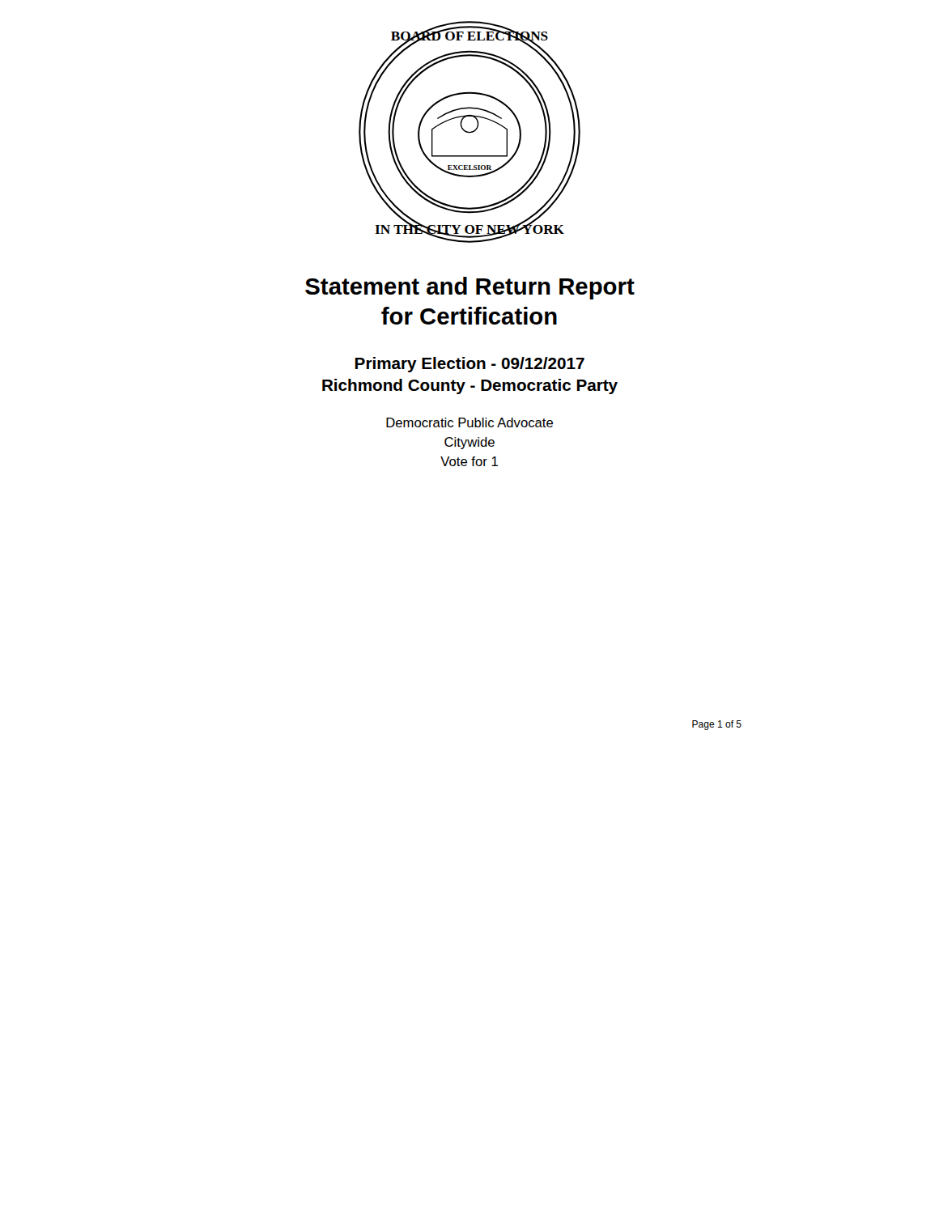Statement and Return Report
for Certification
Primary Election - 09/12/2017
Richmond County - Democratic Party
Democratic Public Advocate
Citywide
Vote for 1
Page 1 of 5